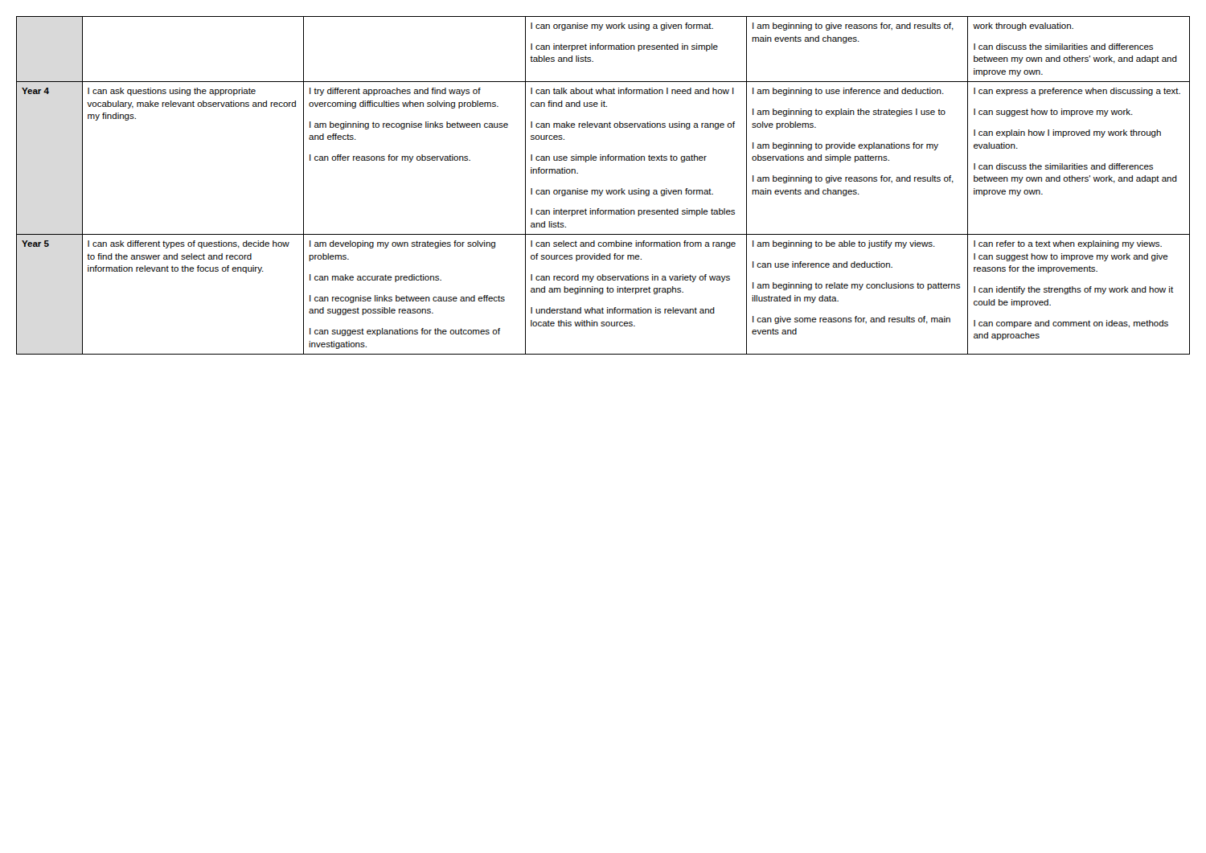| | | | I can organise my work using a given format. I can interpret information presented in simple tables and lists. | I am beginning to give reasons for, and results of, main events and changes. | work through evaluation. I can discuss the similarities and differences between my own and others' work, and adapt and improve my own. |
| Year 4 | I can ask questions using the appropriate vocabulary, make relevant observations and record my findings. | I try different approaches and find ways of overcoming difficulties when solving problems. I am beginning to recognise links between cause and effects. I can offer reasons for my observations. | I can talk about what information I need and how I can find and use it. I can make relevant observations using a range of sources. I can use simple information texts to gather information. I can organise my work using a given format. I can interpret information presented simple tables and lists. | I am beginning to use inference and deduction. I am beginning to explain the strategies I use to solve problems. I am beginning to provide explanations for my observations and simple patterns. I am beginning to give reasons for, and results of, main events and changes. | I can express a preference when discussing a text. I can suggest how to improve my work. I can explain how I improved my work through evaluation. I can discuss the similarities and differences between my own and others' work, and adapt and improve my own. |
| Year 5 | I can ask different types of questions, decide how to find the answer and select and record information relevant to the focus of enquiry. | I am developing my own strategies for solving problems. I can make accurate predictions. I can recognise links between cause and effects and suggest possible reasons. I can suggest explanations for the outcomes of investigations. | I can select and combine information from a range of sources provided for me. I can record my observations in a variety of ways and am beginning to interpret graphs. I understand what information is relevant and locate this within sources. | I am beginning to be able to justify my views. I can use inference and deduction. I am beginning to relate my conclusions to patterns illustrated in my data. I can give some reasons for, and results of, main events and | I can refer to a text when explaining my views. I can suggest how to improve my work and give reasons for the improvements. I can identify the strengths of my work and how it could be improved. I can compare and comment on ideas, methods and approaches |